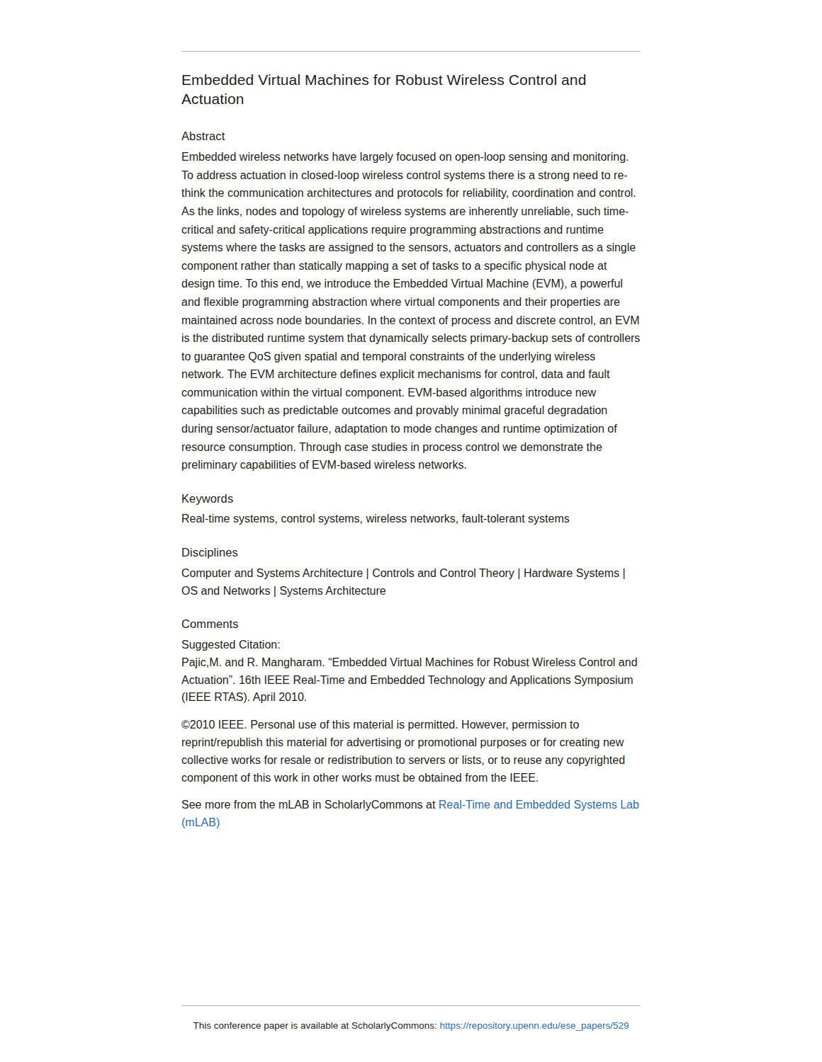Embedded Virtual Machines for Robust Wireless Control and Actuation
Abstract
Embedded wireless networks have largely focused on open-loop sensing and monitoring. To address actuation in closed-loop wireless control systems there is a strong need to re-think the communication architectures and protocols for reliability, coordination and control. As the links, nodes and topology of wireless systems are inherently unreliable, such time-critical and safety-critical applications require programming abstractions and runtime systems where the tasks are assigned to the sensors, actuators and controllers as a single component rather than statically mapping a set of tasks to a specific physical node at design time. To this end, we introduce the Embedded Virtual Machine (EVM), a powerful and flexible programming abstraction where virtual components and their properties are maintained across node boundaries. In the context of process and discrete control, an EVM is the distributed runtime system that dynamically selects primary-backup sets of controllers to guarantee QoS given spatial and temporal constraints of the underlying wireless network. The EVM architecture defines explicit mechanisms for control, data and fault communication within the virtual component. EVM-based algorithms introduce new capabilities such as predictable outcomes and provably minimal graceful degradation during sensor/actuator failure, adaptation to mode changes and runtime optimization of resource consumption. Through case studies in process control we demonstrate the preliminary capabilities of EVM-based wireless networks.
Keywords
Real-time systems, control systems, wireless networks, fault-tolerant systems
Disciplines
Computer and Systems Architecture | Controls and Control Theory | Hardware Systems | OS and Networks | Systems Architecture
Comments
Suggested Citation:
Pajic,M. and R. Mangharam. “Embedded Virtual Machines for Robust Wireless Control and Actuation”. 16th IEEE Real-Time and Embedded Technology and Applications Symposium (IEEE RTAS). April 2010.
©2010 IEEE. Personal use of this material is permitted. However, permission to reprint/republish this material for advertising or promotional purposes or for creating new collective works for resale or redistribution to servers or lists, or to reuse any copyrighted component of this work in other works must be obtained from the IEEE.
See more from the mLAB in ScholarlyCommons at Real-Time and Embedded Systems Lab (mLAB)
This conference paper is available at ScholarlyCommons: https://repository.upenn.edu/ese_papers/529